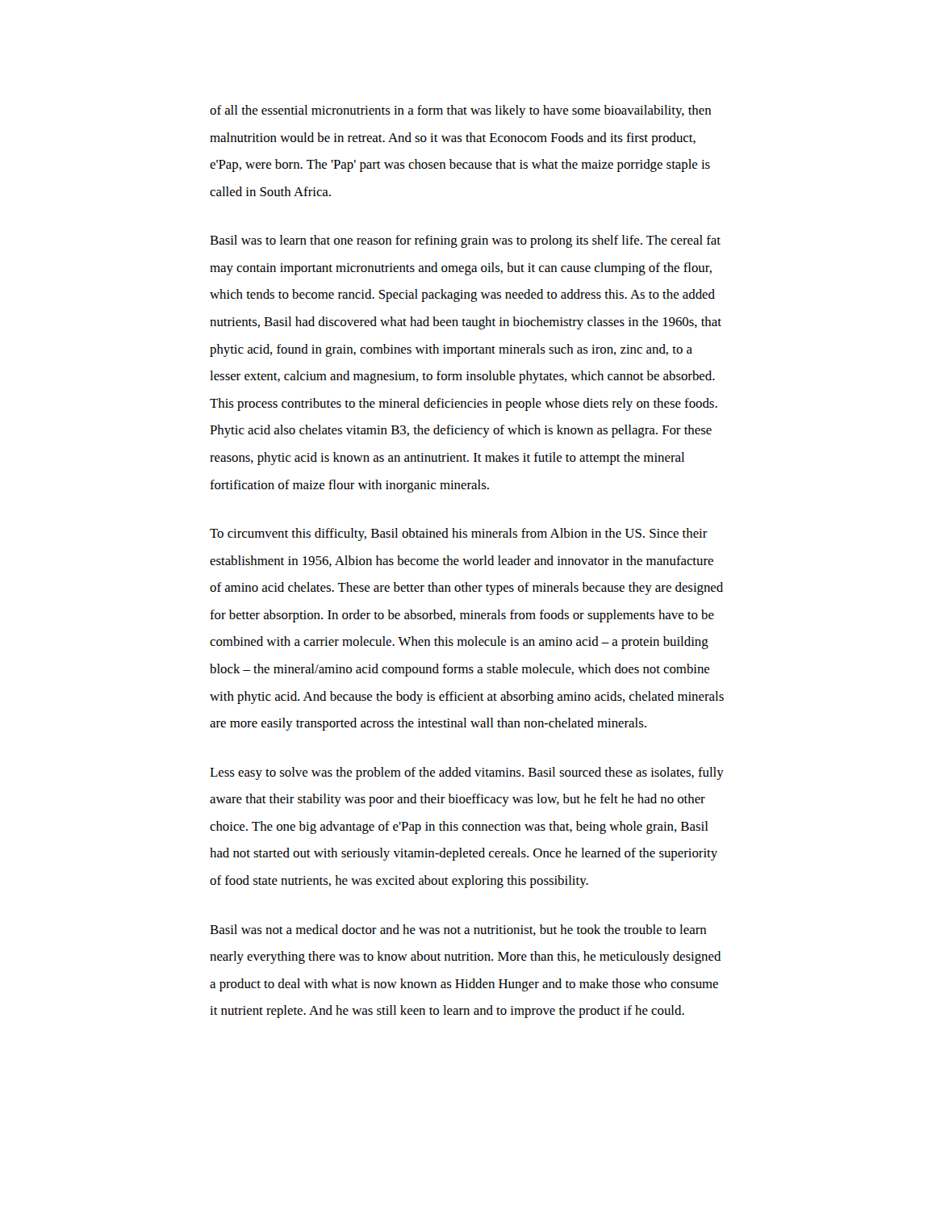of all the essential micronutrients in a form that was likely to have some bioavailability, then malnutrition would be in retreat. And so it was that Econocom Foods and its first product, e'Pap, were born. The 'Pap' part was chosen because that is what the maize porridge staple is called in South Africa.
Basil was to learn that one reason for refining grain was to prolong its shelf life. The cereal fat may contain important micronutrients and omega oils, but it can cause clumping of the flour, which tends to become rancid. Special packaging was needed to address this. As to the added nutrients, Basil had discovered what had been taught in biochemistry classes in the 1960s, that phytic acid, found in grain, combines with important minerals such as iron, zinc and, to a lesser extent, calcium and magnesium, to form insoluble phytates, which cannot be absorbed. This process contributes to the mineral deficiencies in people whose diets rely on these foods. Phytic acid also chelates vitamin B3, the deficiency of which is known as pellagra. For these reasons, phytic acid is known as an antinutrient. It makes it futile to attempt the mineral fortification of maize flour with inorganic minerals.
To circumvent this difficulty, Basil obtained his minerals from Albion in the US. Since their establishment in 1956, Albion has become the world leader and innovator in the manufacture of amino acid chelates. These are better than other types of minerals because they are designed for better absorption. In order to be absorbed, minerals from foods or supplements have to be combined with a carrier molecule. When this molecule is an amino acid – a protein building block – the mineral/amino acid compound forms a stable molecule, which does not combine with phytic acid. And because the body is efficient at absorbing amino acids, chelated minerals are more easily transported across the intestinal wall than non-chelated minerals.
Less easy to solve was the problem of the added vitamins. Basil sourced these as isolates, fully aware that their stability was poor and their bioefficacy was low, but he felt he had no other choice. The one big advantage of e'Pap in this connection was that, being whole grain, Basil had not started out with seriously vitamin-depleted cereals. Once he learned of the superiority of food state nutrients, he was excited about exploring this possibility.
Basil was not a medical doctor and he was not a nutritionist, but he took the trouble to learn nearly everything there was to know about nutrition. More than this, he meticulously designed a product to deal with what is now known as Hidden Hunger and to make those who consume it nutrient replete. And he was still keen to learn and to improve the product if he could.